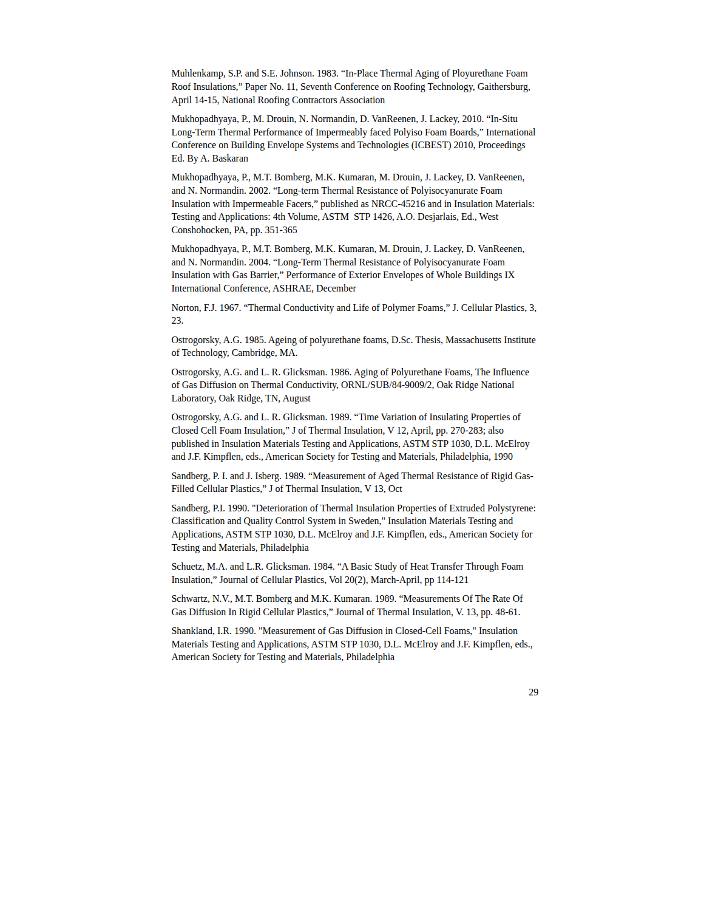Muhlenkamp, S.P. and S.E. Johnson. 1983. “In-Place Thermal Aging of Ployurethane Foam Roof Insulations,” Paper No. 11, Seventh Conference on Roofing Technology, Gaithersburg, April 14-15, National Roofing Contractors Association
Mukhopadhyaya, P., M. Drouin, N. Normandin, D. VanReenen, J. Lackey, 2010. “In-Situ Long-Term Thermal Performance of Impermeably faced Polyiso Foam Boards,” International Conference on Building Envelope Systems and Technologies (ICBEST) 2010, Proceedings Ed. By A. Baskaran
Mukhopadhyaya, P., M.T. Bomberg, M.K. Kumaran, M. Drouin, J. Lackey, D. VanReenen, and N. Normandin. 2002. “Long-term Thermal Resistance of Polyisocyanurate Foam Insulation with Impermeable Facers,” published as NRCC-45216 and in Insulation Materials: Testing and Applications: 4th Volume, ASTM STP 1426, A.O. Desjarlais, Ed., West Conshohocken, PA, pp. 351-365
Mukhopadhyaya, P., M.T. Bomberg, M.K. Kumaran, M. Drouin, J. Lackey, D. VanReenen, and N. Normandin. 2004. “Long-Term Thermal Resistance of Polyisocyanurate Foam Insulation with Gas Barrier,” Performance of Exterior Envelopes of Whole Buildings IX International Conference, ASHRAE, December
Norton, F.J. 1967. “Thermal Conductivity and Life of Polymer Foams,” J. Cellular Plastics, 3, 23.
Ostrogorsky, A.G. 1985. Ageing of polyurethane foams, D.Sc. Thesis, Massachusetts Institute of Technology, Cambridge, MA.
Ostrogorsky, A.G. and L. R. Glicksman. 1986. Aging of Polyurethane Foams, The Influence of Gas Diffusion on Thermal Conductivity, ORNL/SUB/84-9009/2, Oak Ridge National Laboratory, Oak Ridge, TN, August
Ostrogorsky, A.G. and L. R. Glicksman. 1989. “Time Variation of Insulating Properties of Closed Cell Foam Insulation,” J of Thermal Insulation, V 12, April, pp. 270-283; also published in Insulation Materials Testing and Applications, ASTM STP 1030, D.L. McElroy and J.F. Kimpflen, eds., American Society for Testing and Materials, Philadelphia, 1990
Sandberg, P. I. and J. Isberg. 1989. “Measurement of Aged Thermal Resistance of Rigid Gas-Filled Cellular Plastics,” J of Thermal Insulation, V 13, Oct
Sandberg, P.I. 1990. "Deterioration of Thermal Insulation Properties of Extruded Polystyrene: Classification and Quality Control System in Sweden," Insulation Materials Testing and Applications, ASTM STP 1030, D.L. McElroy and J.F. Kimpflen, eds., American Society for Testing and Materials, Philadelphia
Schuetz, M.A. and L.R. Glicksman. 1984. “A Basic Study of Heat Transfer Through Foam Insulation,” Journal of Cellular Plastics, Vol 20(2), March-April, pp 114-121
Schwartz, N.V., M.T. Bomberg and M.K. Kumaran. 1989. “Measurements Of The Rate Of Gas Diffusion In Rigid Cellular Plastics,” Journal of Thermal Insulation, V. 13, pp. 48-61.
Shankland, I.R. 1990. "Measurement of Gas Diffusion in Closed-Cell Foams," Insulation Materials Testing and Applications, ASTM STP 1030, D.L. McElroy and J.F. Kimpflen, eds., American Society for Testing and Materials, Philadelphia
29